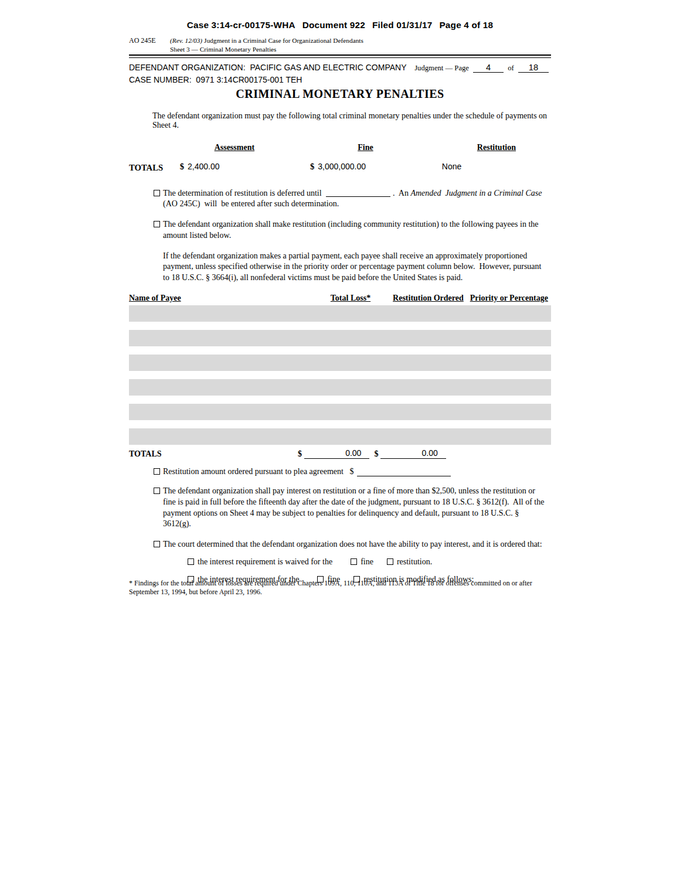Case 3:14-cr-00175-WHA Document 922 Filed 01/31/17 Page 4 of 18
AO 245E
(Rev. 12/03) Judgment in a Criminal Case for Organizational Defendants
Sheet 3 — Criminal Monetary Penalties
DEFENDANT ORGANIZATION: PACIFIC GAS AND ELECTRIC COMPANY
CASE NUMBER: 0971 3:14CR00175-001 TEH
Judgment — Page 4 of 18
CRIMINAL MONETARY PENALTIES
The defendant organization must pay the following total criminal monetary penalties under the schedule of payments on Sheet 4.
| | Assessment | | Fine | | Restitution | |
| TOTALS | $ 2,400.00 | | $ 3,000,000.00 | | None | |
The determination of restitution is deferred until . An Amended Judgment in a Criminal Case (AO 245C) will be entered after such determination.
The defendant organization shall make restitution (including community restitution) to the following payees in the amount listed below.
If the defendant organization makes a partial payment, each payee shall receive an approximately proportioned payment, unless specified otherwise in the priority order or percentage payment column below. However, pursuant to 18 U.S.C. § 3664(i), all nonfederal victims must be paid before the United States is paid.
| Name of Payee | Total Loss* | Restitution Ordered | Priority or Percentage |
| --- | --- | --- | --- |
TOTALS
$0.00
$0.00
Restitution amount ordered pursuant to plea agreement $
The defendant organization shall pay interest on restitution or a fine of more than $2,500, unless the restitution or fine is paid in full before the fifteenth day after the date of the judgment, pursuant to 18 U.S.C. § 3612(f). All of the payment options on Sheet 4 may be subject to penalties for delinquency and default, pursuant to 18 U.S.C. § 3612(g).
The court determined that the defendant organization does not have the ability to pay interest, and it is ordered that:
the interest requirement is waived for the fine restitution.
the interest requirement for the fine restitution is modified as follows:
* Findings for the total amount of losses are required under Chapters 109A, 110, 110A, and 113A of Title 18 for offenses committed on or after September 13, 1994, but before April 23, 1996.